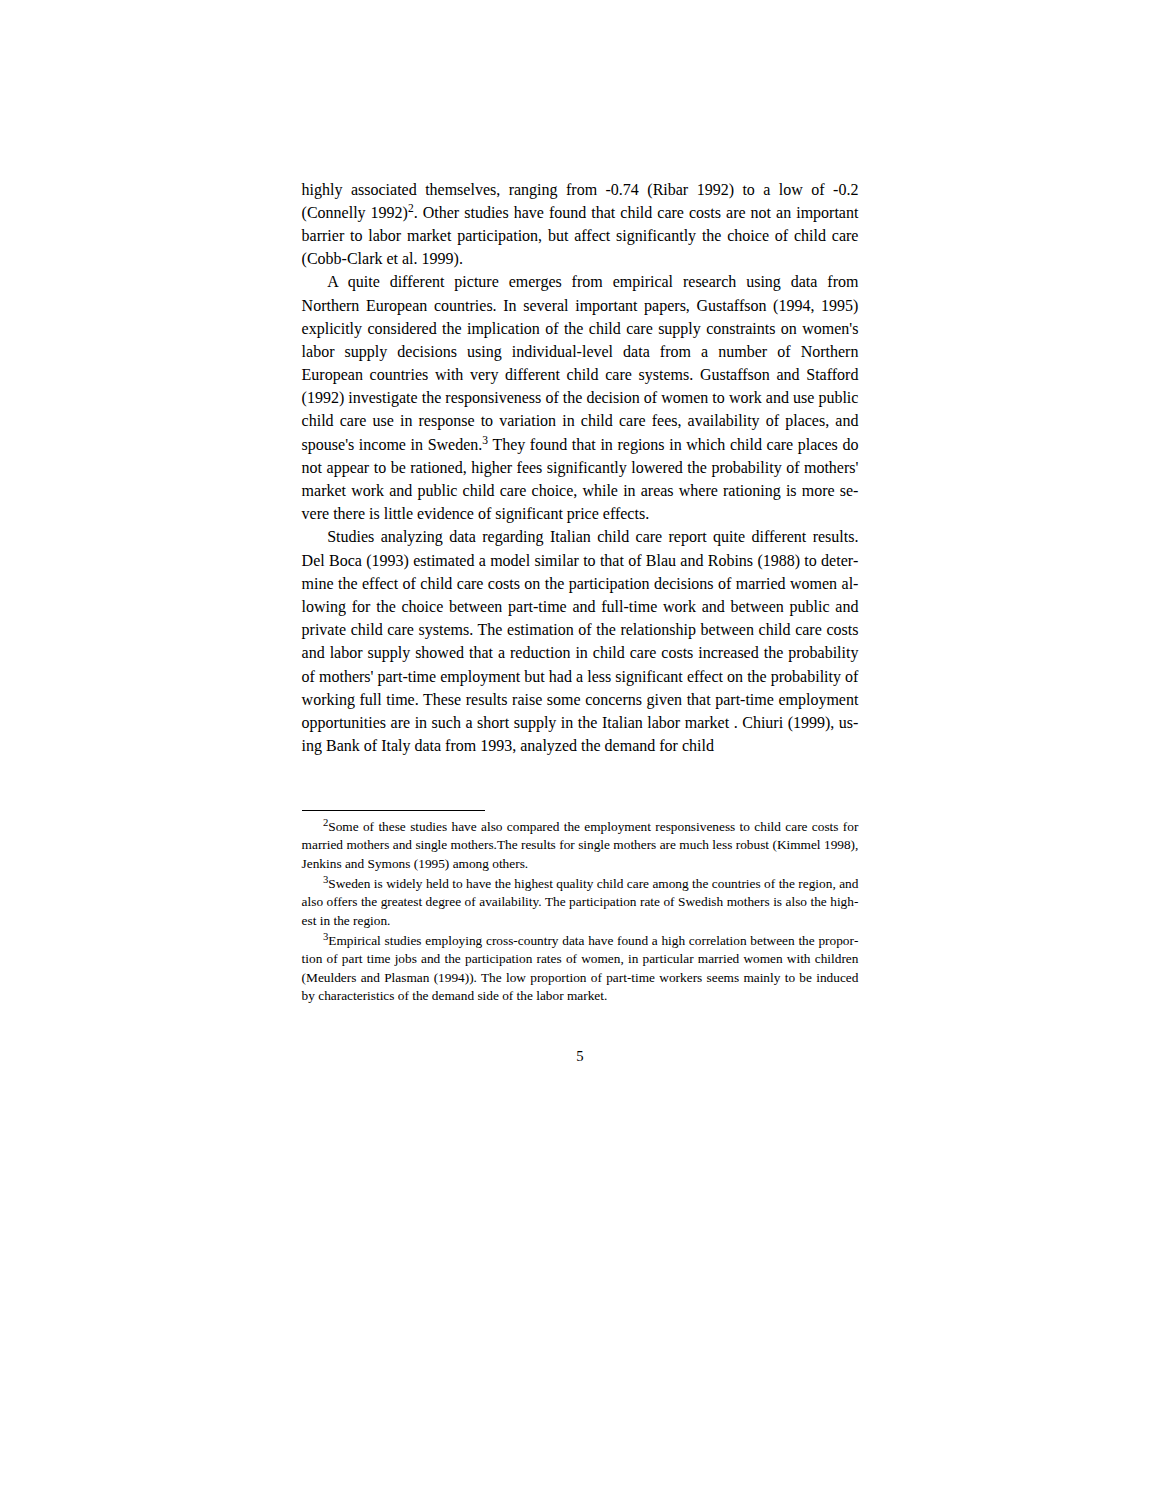highly associated themselves, ranging from -0.74 (Ribar 1992) to a low of -0.2 (Connelly 1992)2. Other studies have found that child care costs are not an important barrier to labor market participation, but affect significantly the choice of child care (Cobb-Clark et al. 1999).
A quite different picture emerges from empirical research using data from Northern European countries. In several important papers, Gustaffson (1994, 1995) explicitly considered the implication of the child care supply constraints on women's labor supply decisions using individual-level data from a number of Northern European countries with very different child care systems. Gustaffson and Stafford (1992) investigate the responsiveness of the decision of women to work and use public child care use in response to variation in child care fees, availability of places, and spouse's income in Sweden.3 They found that in regions in which child care places do not appear to be rationed, higher fees significantly lowered the probability of mothers' market work and public child care choice, while in areas where rationing is more severe there is little evidence of significant price effects.
Studies analyzing data regarding Italian child care report quite different results. Del Boca (1993) estimated a model similar to that of Blau and Robins (1988) to determine the effect of child care costs on the participation decisions of married women allowing for the choice between part-time and full-time work and between public and private child care systems. The estimation of the relationship between child care costs and labor supply showed that a reduction in child care costs increased the probability of mothers' part-time employment but had a less significant effect on the probability of working full time. These results raise some concerns given that part-time employment opportunities are in such a short supply in the Italian labor market . Chiuri (1999), using Bank of Italy data from 1993, analyzed the demand for child
2Some of these studies have also compared the employment responsiveness to child care costs for married mothers and single mothers.The results for single mothers are much less robust (Kimmel 1998), Jenkins and Symons (1995) among others.
3Sweden is widely held to have the highest quality child care among the countries of the region, and also offers the greatest degree of availability. The participation rate of Swedish mothers is also the highest in the region.
3Empirical studies employing cross-country data have found a high correlation between the proportion of part time jobs and the participation rates of women, in particular married women with children (Meulders and Plasman (1994)). The low proportion of part-time workers seems mainly to be induced by characteristics of the demand side of the labor market.
5